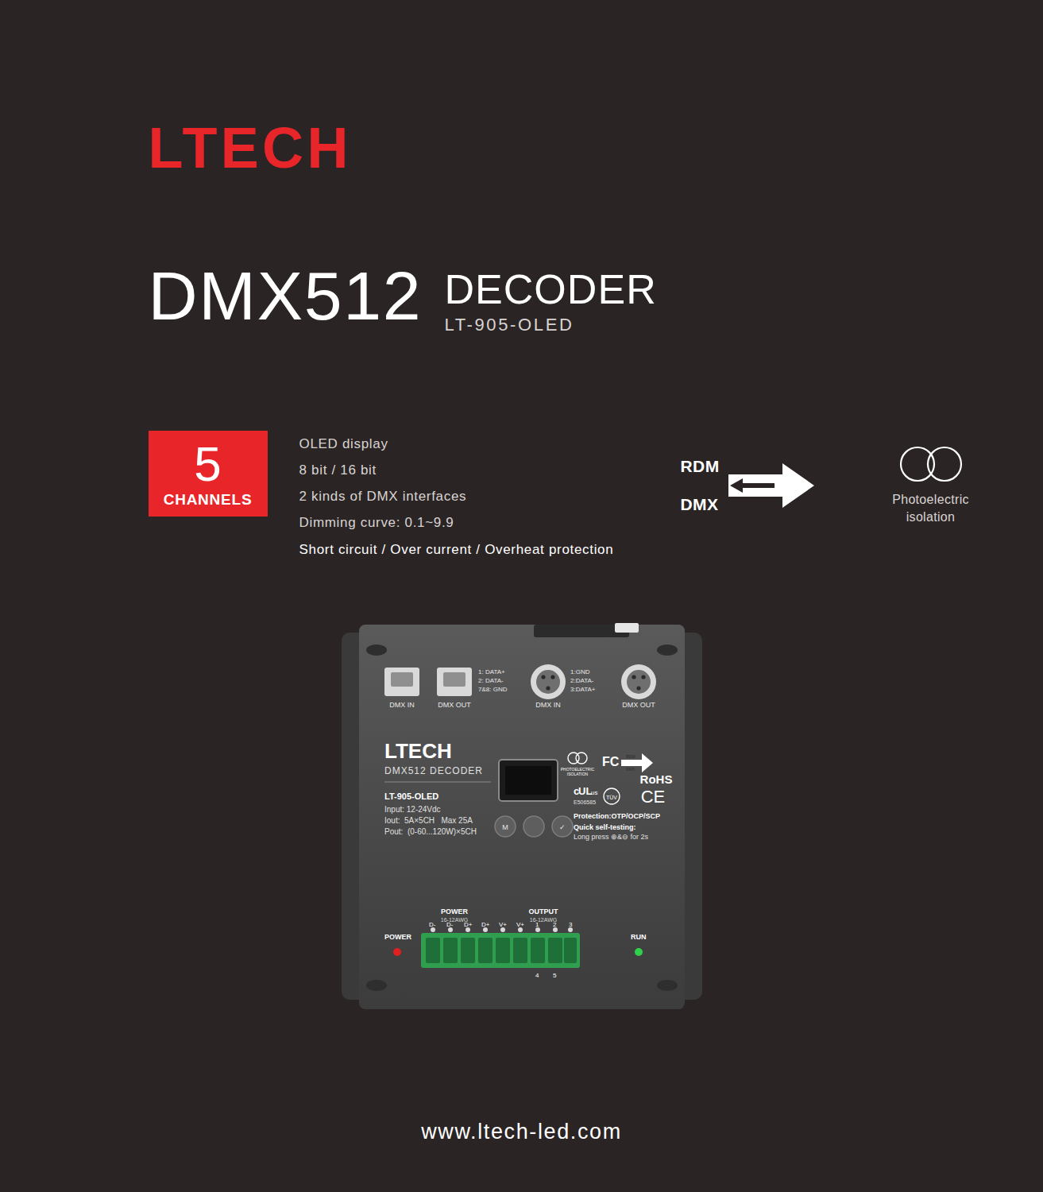LTECH
DMX512
DECODER
LT-905-OLED
5 CHANNELS
OLED display
8 bit / 16 bit
2 kinds of DMX interfaces
Dimming curve: 0.1~9.9
Short circuit / Over current / Overheat protection
RDM DMX
Photoelectric
isolation
LTECH LT-905-OLED DMX512 Decoder DMX IN DMX OUT 1: DATA+ 2: DATA- 7&8: GND DMX IN 1:GND 2:DATA- 3:DATA+ DMX OUT LTECH DMX512 DECODER LT-905-OLED Input: 12-24Vdc Iout: 5A×5CH Max 25A Pout: (0-60...120W)×5CH PHOTOELECTRIC ISOLATION FC RDM DMX RoHS c UL us E506585 TÜV CE Protection:OTP/OCP/SCP Quick self-testing: Long press ⊕&⊖ for 2s M ✓ POWER 16-12AWG OUTPUT 16-12AWG POWER RUN D- D- D+ D+ V+ V+ 1 2 3 4 5
www.ltech-led.com